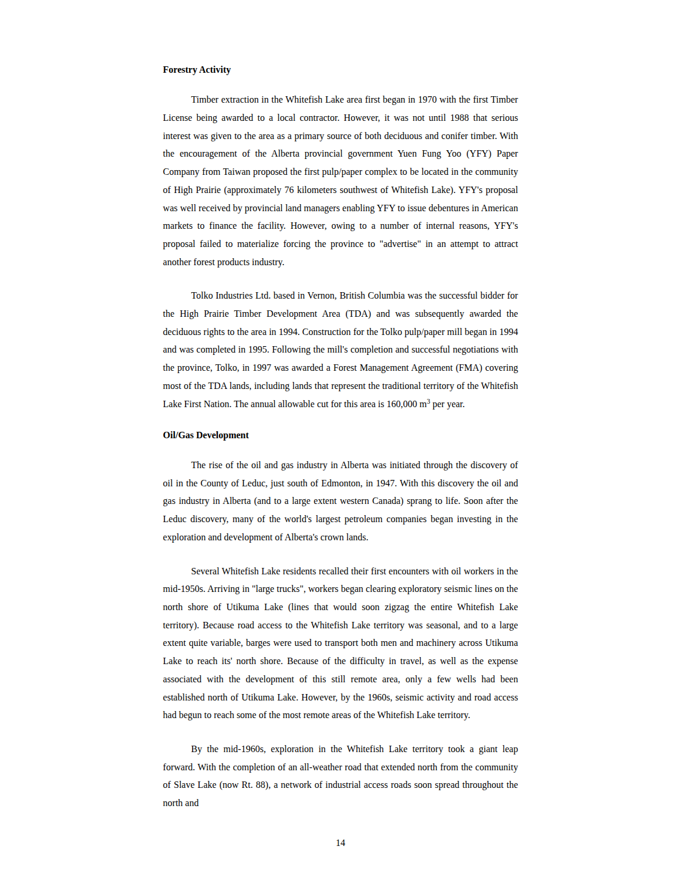Forestry Activity
Timber extraction in the Whitefish Lake area first began in 1970 with the first Timber License being awarded to a local contractor. However, it was not until 1988 that serious interest was given to the area as a primary source of both deciduous and conifer timber. With the encouragement of the Alberta provincial government Yuen Fung Yoo (YFY) Paper Company from Taiwan proposed the first pulp/paper complex to be located in the community of High Prairie (approximately 76 kilometers southwest of Whitefish Lake). YFY's proposal was well received by provincial land managers enabling YFY to issue debentures in American markets to finance the facility. However, owing to a number of internal reasons, YFY's proposal failed to materialize forcing the province to "advertise" in an attempt to attract another forest products industry.
Tolko Industries Ltd. based in Vernon, British Columbia was the successful bidder for the High Prairie Timber Development Area (TDA) and was subsequently awarded the deciduous rights to the area in 1994. Construction for the Tolko pulp/paper mill began in 1994 and was completed in 1995. Following the mill's completion and successful negotiations with the province, Tolko, in 1997 was awarded a Forest Management Agreement (FMA) covering most of the TDA lands, including lands that represent the traditional territory of the Whitefish Lake First Nation. The annual allowable cut for this area is 160,000 m3 per year.
Oil/Gas Development
The rise of the oil and gas industry in Alberta was initiated through the discovery of oil in the County of Leduc, just south of Edmonton, in 1947. With this discovery the oil and gas industry in Alberta (and to a large extent western Canada) sprang to life. Soon after the Leduc discovery, many of the world's largest petroleum companies began investing in the exploration and development of Alberta's crown lands.
Several Whitefish Lake residents recalled their first encounters with oil workers in the mid-1950s. Arriving in "large trucks", workers began clearing exploratory seismic lines on the north shore of Utikuma Lake (lines that would soon zigzag the entire Whitefish Lake territory). Because road access to the Whitefish Lake territory was seasonal, and to a large extent quite variable, barges were used to transport both men and machinery across Utikuma Lake to reach its' north shore. Because of the difficulty in travel, as well as the expense associated with the development of this still remote area, only a few wells had been established north of Utikuma Lake. However, by the 1960s, seismic activity and road access had begun to reach some of the most remote areas of the Whitefish Lake territory.
By the mid-1960s, exploration in the Whitefish Lake territory took a giant leap forward. With the completion of an all-weather road that extended north from the community of Slave Lake (now Rt. 88), a network of industrial access roads soon spread throughout the north and
14